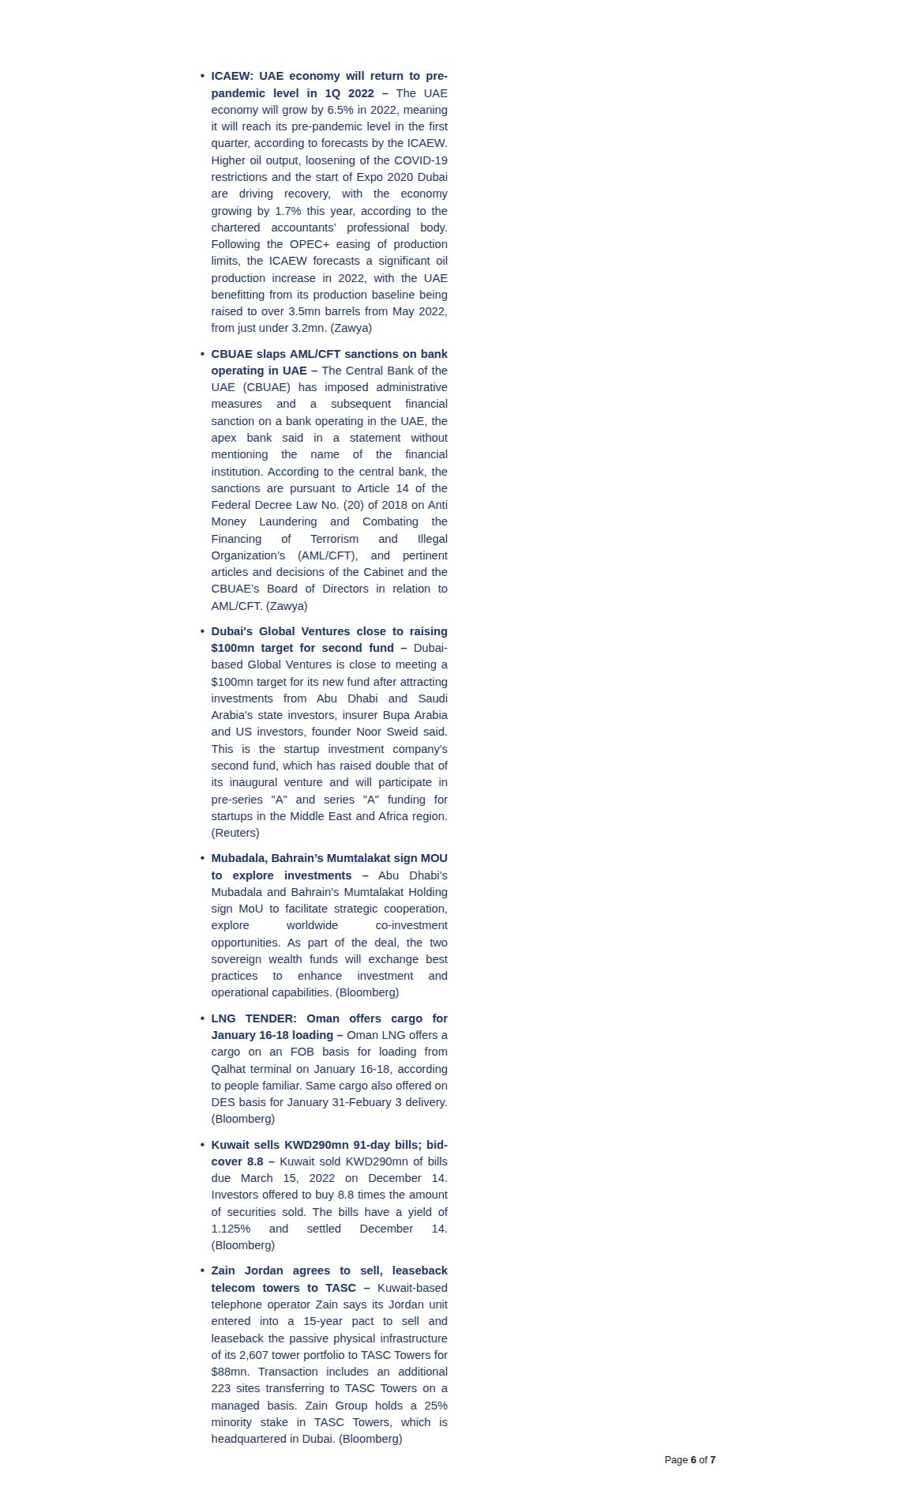ICAEW: UAE economy will return to pre-pandemic level in 1Q 2022 – The UAE economy will grow by 6.5% in 2022, meaning it will reach its pre-pandemic level in the first quarter, according to forecasts by the ICAEW. Higher oil output, loosening of the COVID-19 restrictions and the start of Expo 2020 Dubai are driving recovery, with the economy growing by 1.7% this year, according to the chartered accountants’ professional body. Following the OPEC+ easing of production limits, the ICAEW forecasts a significant oil production increase in 2022, with the UAE benefitting from its production baseline being raised to over 3.5mn barrels from May 2022, from just under 3.2mn. (Zawya)
CBUAE slaps AML/CFT sanctions on bank operating in UAE – The Central Bank of the UAE (CBUAE) has imposed administrative measures and a subsequent financial sanction on a bank operating in the UAE, the apex bank said in a statement without mentioning the name of the financial institution. According to the central bank, the sanctions are pursuant to Article 14 of the Federal Decree Law No. (20) of 2018 on Anti Money Laundering and Combating the Financing of Terrorism and Illegal Organization’s (AML/CFT), and pertinent articles and decisions of the Cabinet and the CBUAE’s Board of Directors in relation to AML/CFT. (Zawya)
Dubai's Global Ventures close to raising $100mn target for second fund – Dubai-based Global Ventures is close to meeting a $100mn target for its new fund after attracting investments from Abu Dhabi and Saudi Arabia's state investors, insurer Bupa Arabia and US investors, founder Noor Sweid said. This is the startup investment company's second fund, which has raised double that of its inaugural venture and will participate in pre-series "A" and series "A" funding for startups in the Middle East and Africa region. (Reuters)
Mubadala, Bahrain’s Mumtalakat sign MOU to explore investments – Abu Dhabi’s Mubadala and Bahrain’s Mumtalakat Holding sign MoU to facilitate strategic cooperation, explore worldwide co-investment opportunities. As part of the deal, the two sovereign wealth funds will exchange best practices to enhance investment and operational capabilities. (Bloomberg)
LNG TENDER: Oman offers cargo for January 16-18 loading – Oman LNG offers a cargo on an FOB basis for loading from Qalhat terminal on January 16-18, according to people familiar. Same cargo also offered on DES basis for January 31-Febuary 3 delivery. (Bloomberg)
Kuwait sells KWD290mn 91-day bills; bid-cover 8.8 – Kuwait sold KWD290mn of bills due March 15, 2022 on December 14. Investors offered to buy 8.8 times the amount of securities sold. The bills have a yield of 1.125% and settled December 14. (Bloomberg)
Zain Jordan agrees to sell, leaseback telecom towers to TASC – Kuwait-based telephone operator Zain says its Jordan unit entered into a 15-year pact to sell and leaseback the passive physical infrastructure of its 2,607 tower portfolio to TASC Towers for $88mn. Transaction includes an additional 223 sites transferring to TASC Towers on a managed basis. Zain Group holds a 25% minority stake in TASC Towers, which is headquartered in Dubai. (Bloomberg)
Page 6 of 7